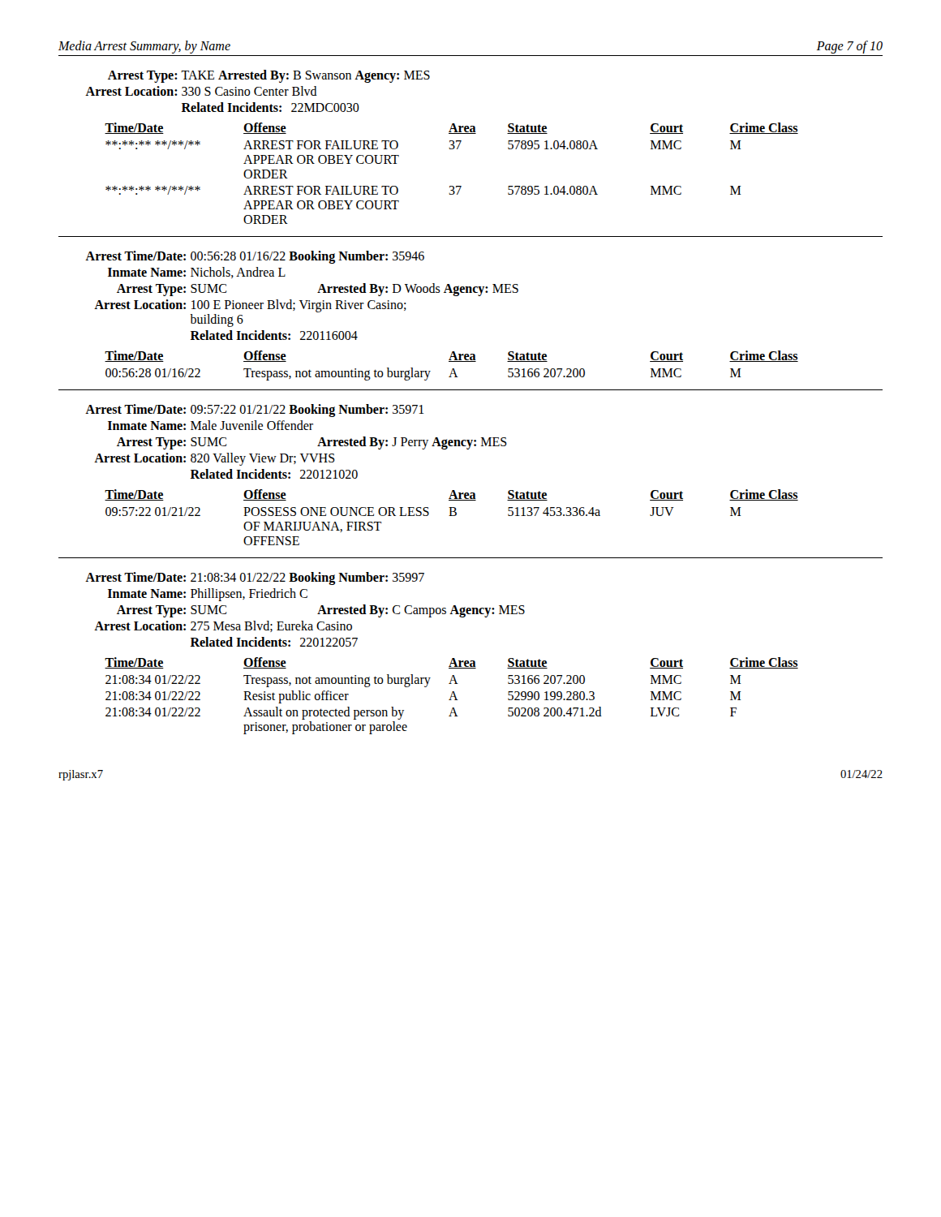Media Arrest Summary, by Name Page 7 of 10
| Arrest Type: | TAKE | Arrested By: | B Swanson | Agency: | MES |
| Arrest Location: | 330 S Casino Center Blvd |
| | Related Incidents: 22MDC0030 |
| Time/Date | Offense | Area | Statute | Court | Crime Class |
| --- | --- | --- | --- | --- | --- |
| **:**:** **/**/** | ARREST FOR FAILURE TO APPEAR OR OBEY COURT ORDER | 37 | 57895 1.04.080A | MMC | M |
| **:**:** **/**/** | ARREST FOR FAILURE TO APPEAR OR OBEY COURT ORDER | 37 | 57895 1.04.080A | MMC | M |
| Arrest Time/Date: | 00:56:28 01/16/22 | Booking Number: | 35946 |
| Inmate Name: | Nichols, Andrea L |
| Arrest Type: | SUMC | Arrested By: | D Woods | Agency: | MES |
| Arrest Location: | 100 E Pioneer Blvd; Virgin River Casino; building 6 |
| | Related Incidents: 220116004 |
| Time/Date | Offense | Area | Statute | Court | Crime Class |
| --- | --- | --- | --- | --- | --- |
| 00:56:28 01/16/22 | Trespass, not amounting to burglary | A | 53166 207.200 | MMC | M |
| Arrest Time/Date: | 09:57:22 01/21/22 | Booking Number: | 35971 |
| Inmate Name: | Male Juvenile Offender |
| Arrest Type: | SUMC | Arrested By: | J Perry | Agency: | MES |
| Arrest Location: | 820 Valley View Dr; VVHS |
| | Related Incidents: 220121020 |
| Time/Date | Offense | Area | Statute | Court | Crime Class |
| --- | --- | --- | --- | --- | --- |
| 09:57:22 01/21/22 | POSSESS ONE OUNCE OR LESS OF MARIJUANA, FIRST OFFENSE | B | 51137 453.336.4a | JUV | M |
| Arrest Time/Date: | 21:08:34 01/22/22 | Booking Number: | 35997 |
| Inmate Name: | Phillipsen, Friedrich C |
| Arrest Type: | SUMC | Arrested By: | C Campos | Agency: | MES |
| Arrest Location: | 275 Mesa Blvd; Eureka Casino |
| | Related Incidents: 220122057 |
| Time/Date | Offense | Area | Statute | Court | Crime Class |
| --- | --- | --- | --- | --- | --- |
| 21:08:34 01/22/22 | Trespass, not amounting to burglary | A | 53166 207.200 | MMC | M |
| 21:08:34 01/22/22 | Resist public officer | A | 52990 199.280.3 | MMC | M |
| 21:08:34 01/22/22 | Assault on protected person by prisoner, probationer or parolee | A | 50208 200.471.2d | LVJC | F |
rpjlasr.x7 01/24/22